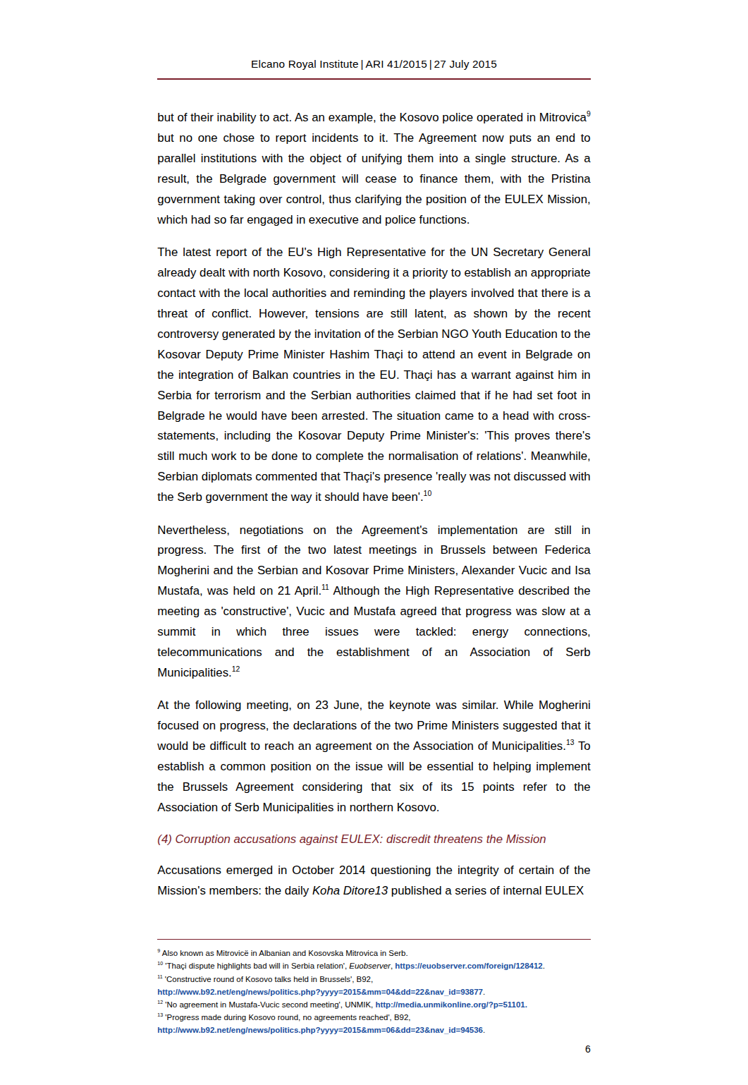Elcano Royal Institute|ARI 41/2015|27 July 2015
but of their inability to act. As an example, the Kosovo police operated in Mitrovica9 but no one chose to report incidents to it. The Agreement now puts an end to parallel institutions with the object of unifying them into a single structure. As a result, the Belgrade government will cease to finance them, with the Pristina government taking over control, thus clarifying the position of the EULEX Mission, which had so far engaged in executive and police functions.
The latest report of the EU's High Representative for the UN Secretary General already dealt with north Kosovo, considering it a priority to establish an appropriate contact with the local authorities and reminding the players involved that there is a threat of conflict. However, tensions are still latent, as shown by the recent controversy generated by the invitation of the Serbian NGO Youth Education to the Kosovar Deputy Prime Minister Hashim Thaçi to attend an event in Belgrade on the integration of Balkan countries in the EU. Thaçi has a warrant against him in Serbia for terrorism and the Serbian authorities claimed that if he had set foot in Belgrade he would have been arrested. The situation came to a head with cross-statements, including the Kosovar Deputy Prime Minister's: 'This proves there's still much work to be done to complete the normalisation of relations'. Meanwhile, Serbian diplomats commented that Thaçi's presence 'really was not discussed with the Serb government the way it should have been'.10
Nevertheless, negotiations on the Agreement's implementation are still in progress. The first of the two latest meetings in Brussels between Federica Mogherini and the Serbian and Kosovar Prime Ministers, Alexander Vucic and Isa Mustafa, was held on 21 April.11 Although the High Representative described the meeting as 'constructive', Vucic and Mustafa agreed that progress was slow at a summit in which three issues were tackled: energy connections, telecommunications and the establishment of an Association of Serb Municipalities.12
At the following meeting, on 23 June, the keynote was similar. While Mogherini focused on progress, the declarations of the two Prime Ministers suggested that it would be difficult to reach an agreement on the Association of Municipalities.13 To establish a common position on the issue will be essential to helping implement the Brussels Agreement considering that six of its 15 points refer to the Association of Serb Municipalities in northern Kosovo.
(4) Corruption accusations against EULEX: discredit threatens the Mission
Accusations emerged in October 2014 questioning the integrity of certain of the Mission's members: the daily Koha Ditore13 published a series of internal EULEX
9 Also known as Mitrovicë in Albanian and Kosovska Mitrovica in Serb.
10 'Thaçi dispute highlights bad will in Serbia relation', Euobserver, https://euobserver.com/foreign/128412.
11 'Constructive round of Kosovo talks held in Brussels', B92,
http://www.b92.net/eng/news/politics.php?yyyy=2015&mm=04&dd=22&nav_id=93877.
12 'No agreement in Mustafa-Vucic second meeting', UNMIK, http://media.unmikonline.org/?p=51101.
13 'Progress made during Kosovo round, no agreements reached', B92,
http://www.b92.net/eng/news/politics.php?yyyy=2015&mm=06&dd=23&nav_id=94536.
6